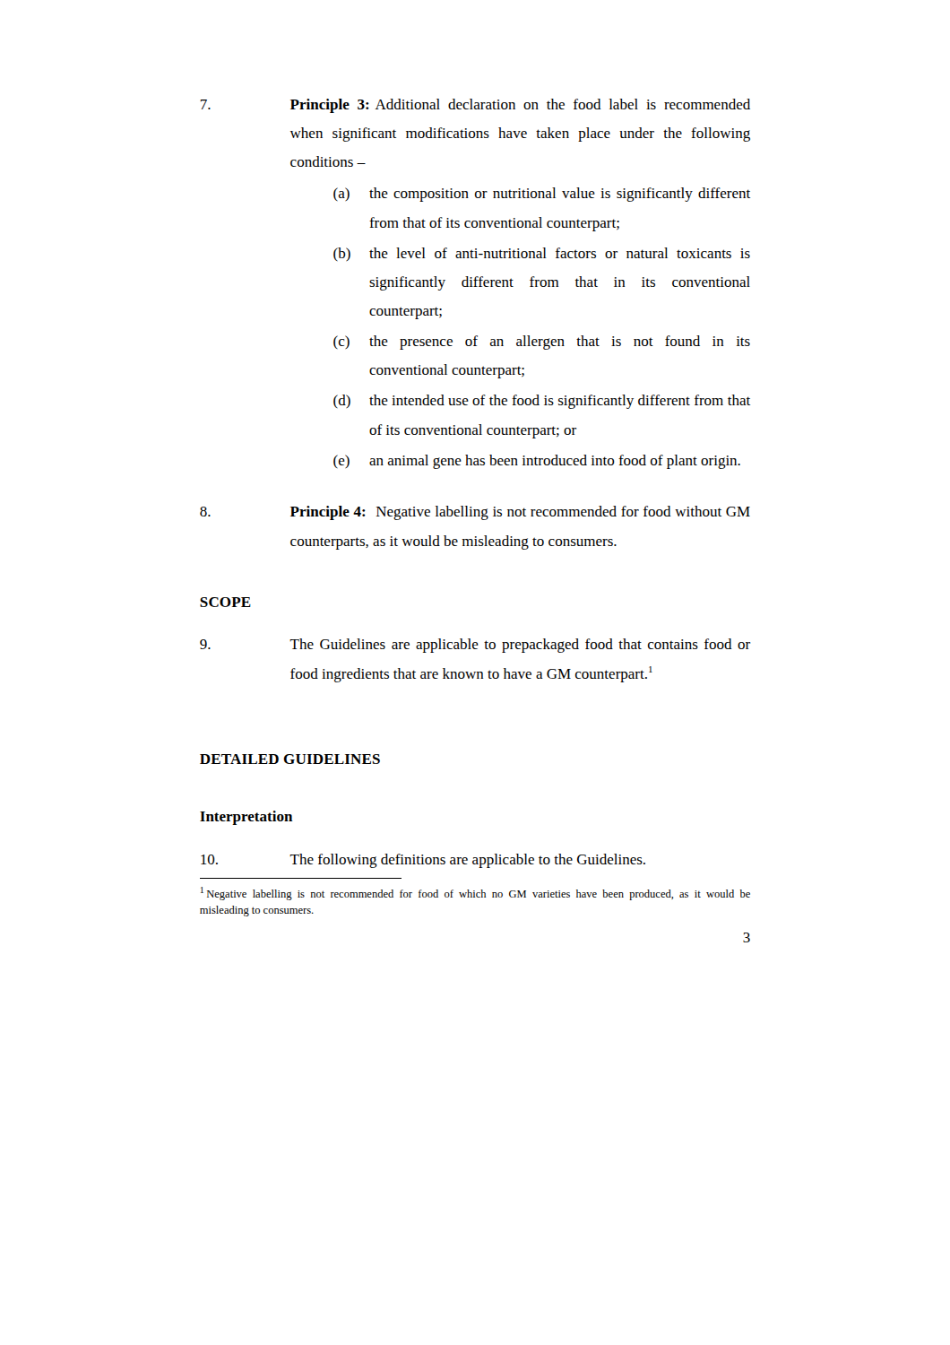7.
Principle 3: Additional declaration on the food label is recommended when significant modifications have taken place under the following conditions –
(a) the composition or nutritional value is significantly different from that of its conventional counterpart;
(b) the level of anti-nutritional factors or natural toxicants is significantly different from that in its conventional counterpart;
(c) the presence of an allergen that is not found in its conventional counterpart;
(d) the intended use of the food is significantly different from that of its conventional counterpart; or
(e) an animal gene has been introduced into food of plant origin.
8.
Principle 4: Negative labelling is not recommended for food without GM counterparts, as it would be misleading to consumers.
SCOPE
9.
The Guidelines are applicable to prepackaged food that contains food or food ingredients that are known to have a GM counterpart.1
DETAILED GUIDELINES
Interpretation
10.
The following definitions are applicable to the Guidelines.
1Negative labelling is not recommended for food of which no GM varieties have been produced, as it would be misleading to consumers.
3